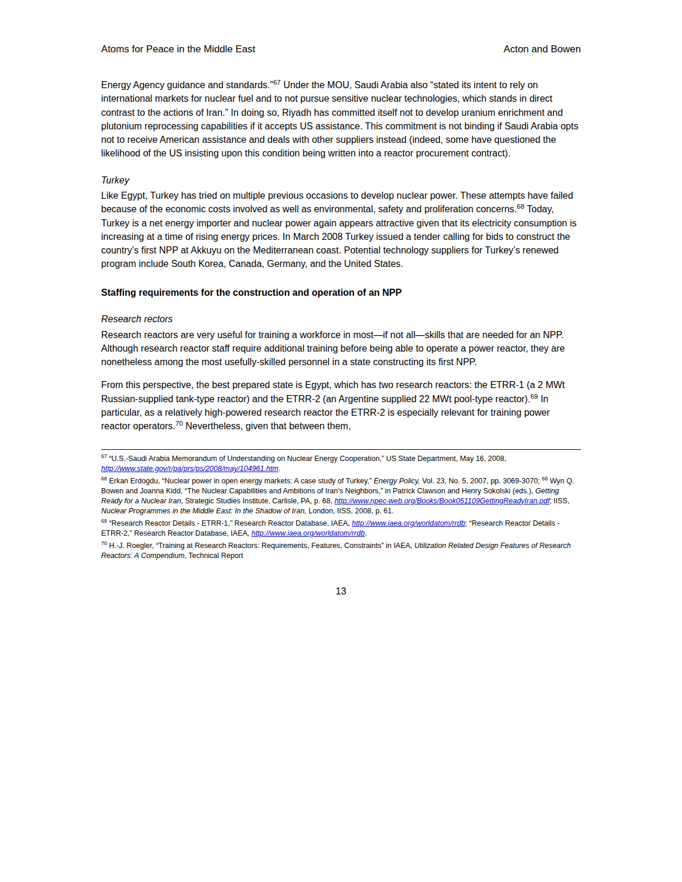Atoms for Peace in the Middle East Acton and Bowen
Energy Agency guidance and standards.”67 Under the MOU, Saudi Arabia also “stated its intent to rely on international markets for nuclear fuel and to not pursue sensitive nuclear technologies, which stands in direct contrast to the actions of Iran.” In doing so, Riyadh has committed itself not to develop uranium enrichment and plutonium reprocessing capabilities if it accepts US assistance. This commitment is not binding if Saudi Arabia opts not to receive American assistance and deals with other suppliers instead (indeed, some have questioned the likelihood of the US insisting upon this condition being written into a reactor procurement contract).
Turkey
Like Egypt, Turkey has tried on multiple previous occasions to develop nuclear power. These attempts have failed because of the economic costs involved as well as environmental, safety and proliferation concerns.68 Today, Turkey is a net energy importer and nuclear power again appears attractive given that its electricity consumption is increasing at a time of rising energy prices. In March 2008 Turkey issued a tender calling for bids to construct the country’s first NPP at Akkuyu on the Mediterranean coast. Potential technology suppliers for Turkey’s renewed program include South Korea, Canada, Germany, and the United States.
Staffing requirements for the construction and operation of an NPP
Research rectors
Research reactors are very useful for training a workforce in most—if not all—skills that are needed for an NPP. Although research reactor staff require additional training before being able to operate a power reactor, they are nonetheless among the most usefully-skilled personnel in a state constructing its first NPP.
From this perspective, the best prepared state is Egypt, which has two research reactors: the ETRR-1 (a 2 MWt Russian-supplied tank-type reactor) and the ETRR-2 (an Argentine supplied 22 MWt pool-type reactor).69 In particular, as a relatively high-powered research reactor the ETRR-2 is especially relevant for training power reactor operators.70 Nevertheless, given that between them,
67 “U.S.-Saudi Arabia Memorandum of Understanding on Nuclear Energy Cooperation,” US State Department, May 16, 2008, http://www.state.gov/r/pa/prs/ps/2008/may/104961.htm.
68 Erkan Erdogdu, “Nuclear power in open energy markets: A case study of Turkey,” Energy Policy, Vol. 23, No. 5, 2007, pp. 3069-3070; 68 Wyn Q. Bowen and Joanna Kidd, “The Nuclear Capabilities and Ambitions of Iran’s Neighbors,” in Patrick Clawson and Henry Sokolski (eds.), Getting Ready for a Nuclear Iran, Strategic Studies Institute, Carlisle, PA, p. 68, http://www.npec-web.org/Books/Book051109GettingReadyIran.pdf; IISS, Nuclear Programmes in the Middle East: In the Shadow of Iran, London, IISS, 2008, p. 61.
69 “Research Reactor Details - ETRR-1,” Research Reactor Database, IAEA, http://www.iaea.org/worldatom/rrdb; “Research Reactor Details - ETRR-2,” Research Reactor Database, IAEA, http://www.iaea.org/worldatom/rrdb.
70 H.-J. Roegler, “Training at Research Reactors: Requirements, Features, Constraints” in IAEA, Utilization Related Design Features of Research Reactors: A Compendium, Technical Report
13